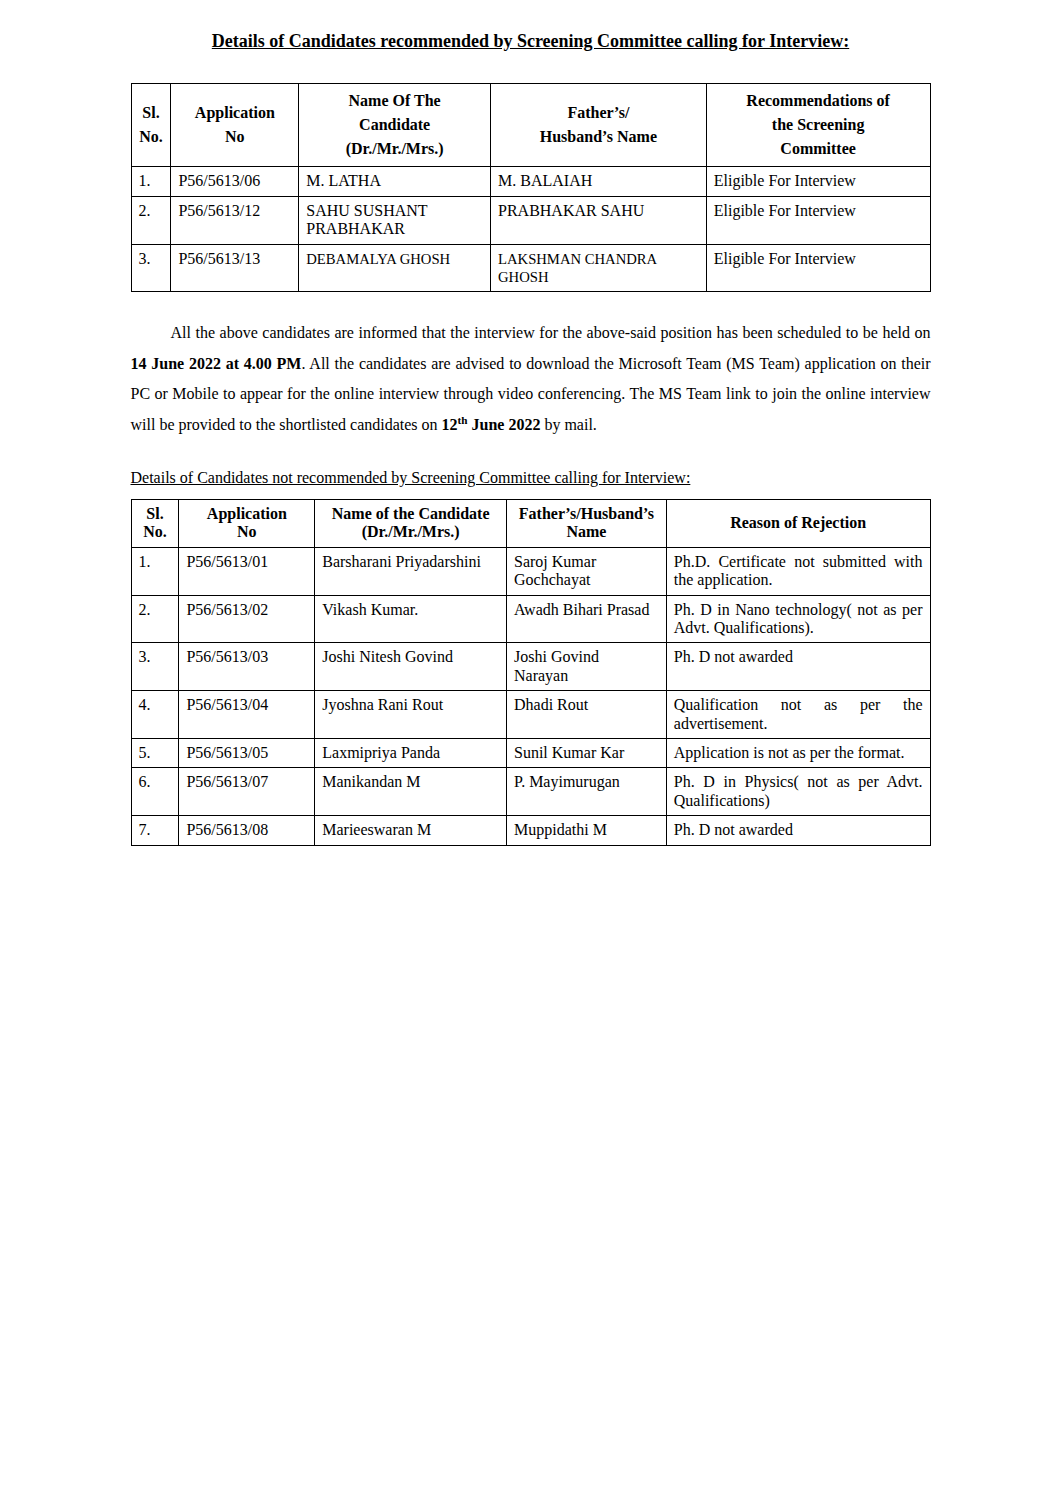Details of Candidates recommended by Screening Committee calling for Interview:
| Sl. No. | Application No | Name Of The Candidate (Dr./Mr./Mrs.) | Father’s/ Husband’s Name | Recommendations of the Screening Committee |
| --- | --- | --- | --- | --- |
| 1. | P56/5613/06 | M. LATHA | M. BALAIAH | Eligible For Interview |
| 2. | P56/5613/12 | SAHU SUSHANT PRABHAKAR | PRABHAKAR SAHU | Eligible For Interview |
| 3. | P56/5613/13 | DEBAMALYA GHOSH | LAKSHMAN CHANDRA GHOSH | Eligible For Interview |
All the above candidates are informed that the interview for the above-said position has been scheduled to be held on 14 June 2022 at 4.00 PM. All the candidates are advised to download the Microsoft Team (MS Team) application on their PC or Mobile to appear for the online interview through video conferencing. The MS Team link to join the online interview will be provided to the shortlisted candidates on 12th June 2022 by mail.
Details of Candidates not recommended by Screening Committee calling for Interview:
| Sl. No. | Application No | Name of the Candidate (Dr./Mr./Mrs.) | Father’s/Husband’s Name | Reason of Rejection |
| --- | --- | --- | --- | --- |
| 1. | P56/5613/01 | Barsharani Priyadarshini | Saroj Kumar Gochchayat | Ph.D. Certificate not submitted with the application. |
| 2. | P56/5613/02 | Vikash Kumar. | Awadh Bihari Prasad | Ph. D in Nano technology( not as per Advt. Qualifications). |
| 3. | P56/5613/03 | Joshi Nitesh Govind | Joshi Govind Narayan | Ph. D not awarded |
| 4. | P56/5613/04 | Jyoshna Rani Rout | Dhadi Rout | Qualification not as per the advertisement. |
| 5. | P56/5613/05 | Laxmipriya Panda | Sunil Kumar Kar | Application is not as per the format. |
| 6. | P56/5613/07 | Manikandan M | P. Mayimurugan | Ph. D in Physics( not as per Advt. Qualifications) |
| 7. | P56/5613/08 | Marieeswaran M | Muppidathi M | Ph. D not awarded |